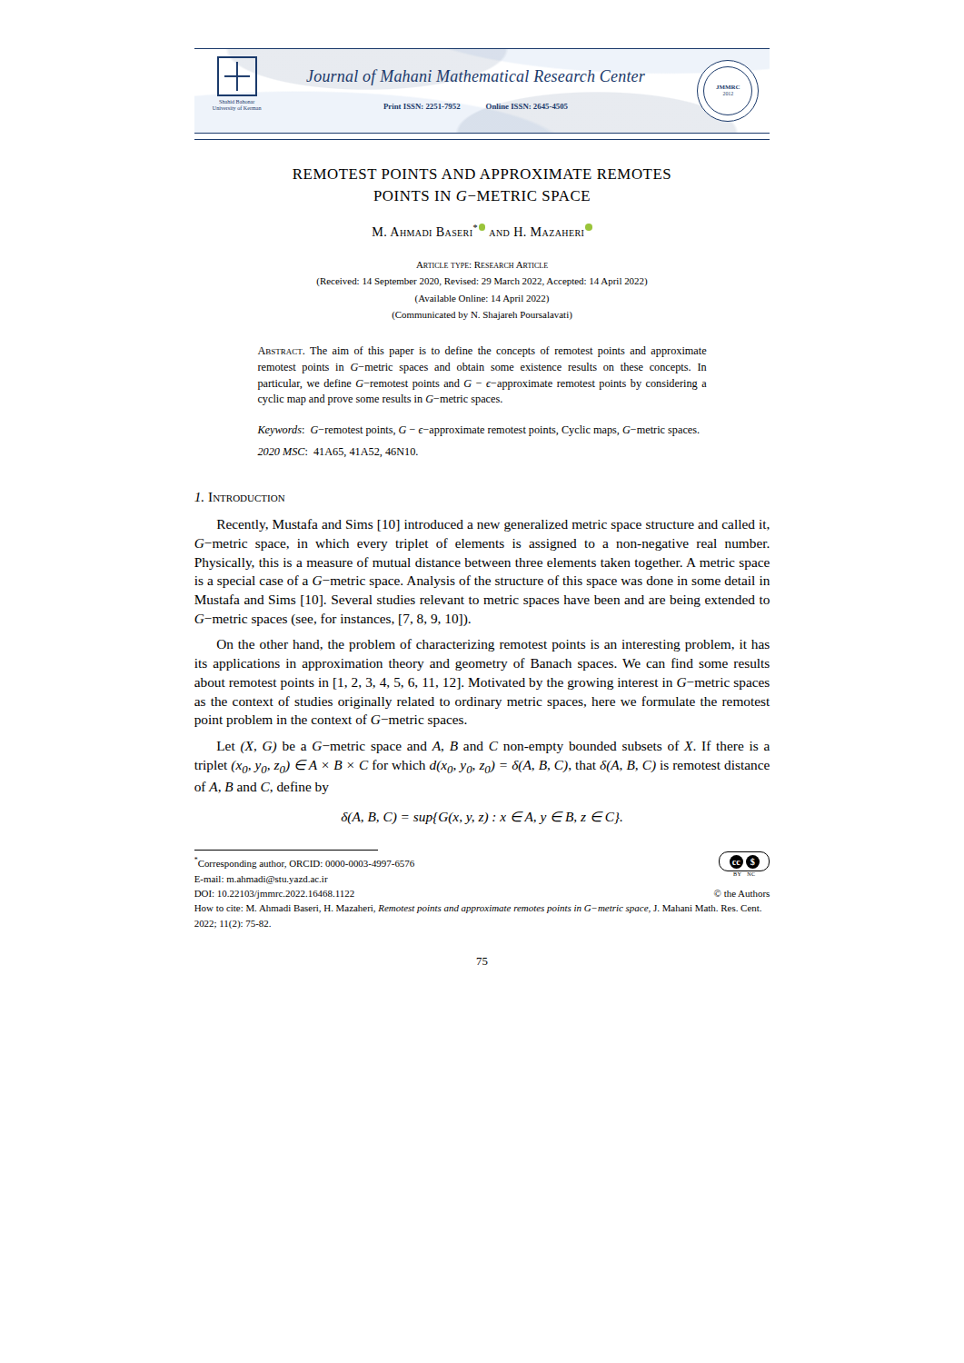Shahid Bahonar
University of Kerman
Journal of Mahani Mathematical Research Center
Print ISSN: 2251-7952 Online ISSN: 2645-4505
JMMRC2012
Remotest points and approximate remotes
points in G−metric space
M. Ahmadi Baseri* and H. Mazaheri
Article type: Research Article
(Received: 14 September 2020, Revised: 29 March 2022, Accepted: 14 April 2022)
(Available Online: 14 April 2022)
(Communicated by N. Shajareh Poursalavati)
Abstract. The aim of this paper is to define the concepts of remotest points and approximate remotest points in G−metric spaces and obtain some existence results on these concepts. In particular, we define G−remotest points and G − ϵ−approximate remotest points by considering a cyclic map and prove some results in G−metric spaces.
Keywords: G−remotest points, G − ϵ−approximate remotest points, Cyclic maps, G−metric spaces.
2020 MSC: 41A65, 41A52, 46N10.
1. Introduction
Recently, Mustafa and Sims [10] introduced a new generalized metric space structure and called it, G−metric space, in which every triplet of elements is assigned to a non-negative real number. Physically, this is a measure of mutual distance between three elements taken together. A metric space is a special case of a G−metric space. Analysis of the structure of this space was done in some detail in Mustafa and Sims [10]. Several studies relevant to metric spaces have been and are being extended to G−metric spaces (see, for instances, [7, 8, 9, 10]).
On the other hand, the problem of characterizing remotest points is an interesting problem, it has its applications in approximation theory and geometry of Banach spaces. We can find some results about remotest points in [1, 2, 3, 4, 5, 6, 11, 12]. Motivated by the growing interest in G−metric spaces as the context of studies originally related to ordinary metric spaces, here we formulate the remotest point problem in the context of G−metric spaces.
Let (X, G) be a G−metric space and A, B and C non-empty bounded subsets of X. If there is a triplet (x0, y0, z0) ∈ A × B × C for which d(x0, y0, z0) = δ(A, B, C), that δ(A, B, C) is remotest distance of A, B and C, define by
δ(A, B, C) = sup{G(x, y, z) : x ∈ A, y ∈ B, z ∈ C}.
cc
$
BY NC
*Corresponding author, ORCID: 0000-0003-4997-6576
E-mail: m.ahmadi@stu.yazd.ac.ir
DOI: 10.22103/jmmrc.2022.16468.1122
© the Authors
How to cite: M. Ahmadi Baseri, H. Mazaheri, Remotest points and approximate remotes points in G−metric space, J. Mahani Math. Res. Cent. 2022; 11(2): 75-82.
75